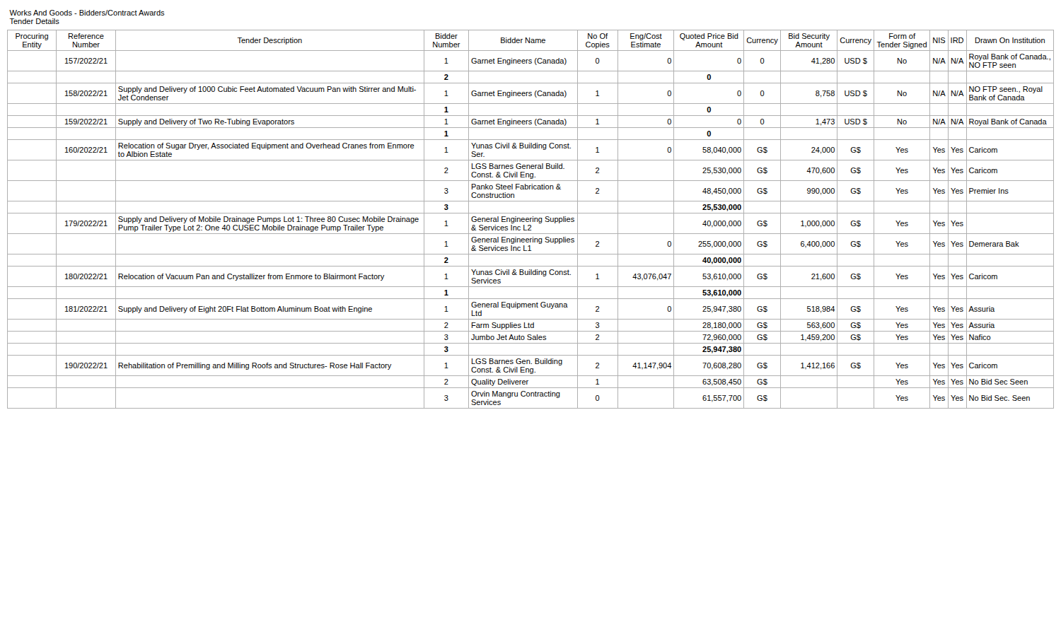| Works And Goods - Bidders/Contract Awards Tender Details | | | | | | | | | | |
| --- | --- | --- | --- | --- | --- | --- | --- | --- | --- | --- |
| Procuring Entity | Reference Number | Tender Description | Bidder Number | Bidder Name | No Of Copies | Eng/Cost Estimate | Quoted Price Bid Amount | Currency | Bid Security Amount | Currency | Form of Tender Signed | NIS | IRD | Drawn On Institution |
| | 157/2022/21 | | 1 | Garnet Engineers (Canada) | 0 | 0 | 0 | 0 | 41,280 | USD $ | No | N/A | N/A | Royal Bank of Canada., NO FTP seen |
| | | | 2 | | | | 0 | | | | | | | |
| | 158/2022/21 | Supply and Delivery of 1000 Cubic Feet Automated Vacuum Pan with Stirrer and Multi-Jet Condenser | 1 | Garnet Engineers (Canada) | 1 | 0 | 0 | 0 | 8,758 | USD $ | No | N/A | N/A | NO FTP seen., Royal Bank of Canada |
| | | | 1 | | | | 0 | | | | | | | |
| | 159/2022/21 | Supply and Delivery of Two Re-Tubing Evaporators | 1 | Garnet Engineers (Canada) | 1 | 0 | 0 | 0 | 1,473 | USD $ | No | N/A | N/A | Royal Bank of Canada |
| | | | 1 | | | | 0 | | | | | | | |
| | 160/2022/21 | Relocation of Sugar Dryer, Associated Equipment and Overhead Cranes from Enmore to Albion Estate | 1 | Yunas Civil & Building Const. Ser. | 1 | 0 | 58,040,000 | G$ | 24,000 | G$ | Yes | Yes | Yes | Caricom |
| | | | 2 | LGS Barnes General Build. Const. & Civil Eng. | 2 | | 25,530,000 | G$ | 470,600 | G$ | Yes | Yes | Yes | Caricom |
| | | | 3 | Panko Steel Fabrication & Construction | 2 | | 48,450,000 | G$ | 990,000 | G$ | Yes | Yes | Yes | Premier Ins |
| | | | 3 | | | | 25,530,000 | | | | | | | |
| | 179/2022/21 | Supply and Delivery of Mobile Drainage Pumps Lot 1: Three 80 Cusec Mobile Drainage Pump Trailer Type Lot 2: One 40 CUSEC Mobile Drainage Pump Trailer Type | 1 | General Engineering Supplies & Services Inc L2 | | | 40,000,000 | G$ | 1,000,000 | G$ | Yes | Yes | Yes | |
| | | | 1 | General Engineering Supplies & Services Inc L1 | 2 | 0 | 255,000,000 | G$ | 6,400,000 | G$ | Yes | Yes | Yes | Demerara Bak |
| | | | 2 | | | | 40,000,000 | | | | | | | |
| | 180/2022/21 | Relocation of Vacuum Pan and Crystallizer from Enmore to Blairmont Factory | 1 | Yunas Civil & Building Const. Services | 1 | 43,076,047 | 53,610,000 | G$ | 21,600 | G$ | Yes | Yes | Yes | Caricom |
| | | | 1 | | | | 53,610,000 | | | | | | | |
| | 181/2022/21 | Supply and Delivery of Eight 20Ft Flat Bottom Aluminum Boat with Engine | 1 | General Equipment Guyana Ltd | 2 | 0 | 25,947,380 | G$ | 518,984 | G$ | Yes | Yes | Yes | Assuria |
| | | | 2 | Farm Supplies Ltd | 3 | | 28,180,000 | G$ | 563,600 | G$ | Yes | Yes | Yes | Assuria |
| | | | 3 | Jumbo Jet Auto Sales | 2 | | 72,960,000 | G$ | 1,459,200 | G$ | Yes | Yes | Yes | Nafico |
| | | | 3 | | | | 25,947,380 | | | | | | | |
| | 190/2022/21 | Rehabilitation of Premilling and Milling Roofs and Structures- Rose Hall Factory | 1 | LGS Barnes Gen. Building Const. & Civil Eng. | 2 | 41,147,904 | 70,608,280 | G$ | 1,412,166 | G$ | Yes | Yes | Yes | Caricom |
| | | | 2 | Quality Deliverer | 1 | | 63,508,450 | G$ | | | Yes | Yes | Yes | No Bid Sec Seen |
| | | | 3 | Orvin Mangru Contracting Services | 0 | | 61,557,700 | G$ | | | Yes | Yes | Yes | No Bid Sec. Seen |